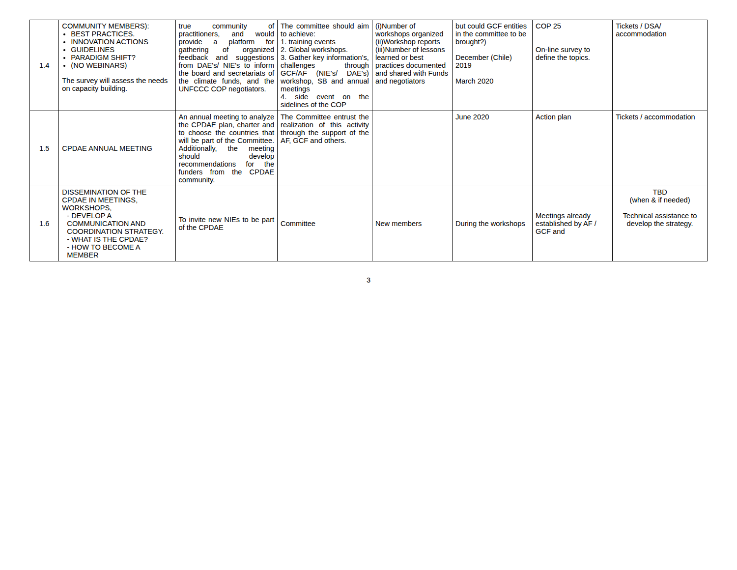| 1.4 | COMMUNITY MEMBERS): BEST PRACTICES. INNOVATION ACTIONS GUIDELINES PARADIGM SHIFT? (NO WEBINARS) The survey will assess the needs on capacity building. | true community of practitioners, and would provide a platform for gathering of organized feedback and suggestions from DAE's/ NIE's to inform the board and secretariats of the climate funds, and the UNFCCC COP negotiators. | The committee should aim to achieve: 1. training events 2. Global workshops. 3. Gather key information's, challenges through GCF/AF (NIE's/ DAE's) workshop, SB and annual meetings 4. side event on the sidelines of the COP | (i)Number of workshops organized (ii)Workshop reports (iii)Number of lessons learned or best practices documented and shared with Funds and negotiators | but could GCF entities in the committee to be brought?) December (Chile) 2019 March 2020 | COP 25 On-line survey to define the topics. | Tickets / DSA/ accommodation |
| 1.5 | CPDAE ANNUAL MEETING | An annual meeting to analyze the CPDAE plan, charter and to choose the countries that will be part of the Committee. Additionally, the meeting should develop recommendations for the funders from the CPDAE community. | The Committee entrust the realization of this activity through the support of the AF, GCF and others. | | June 2020 | Action plan | Tickets / accommodation |
| 1.6 | DISSEMINATION OF THE CPDAE IN MEETINGS, WORKSHOPS, DEVELOP A COMMUNICATION AND COORDINATION STRATEGY. WHAT IS THE CPDAE? HOW TO BECOME A MEMBER | To invite new NIEs to be part of the CPDAE | Committee | New members | During the workshops | Meetings already established by AF / GCF and | TBD (when & if needed) Technical assistance to develop the strategy. |
3